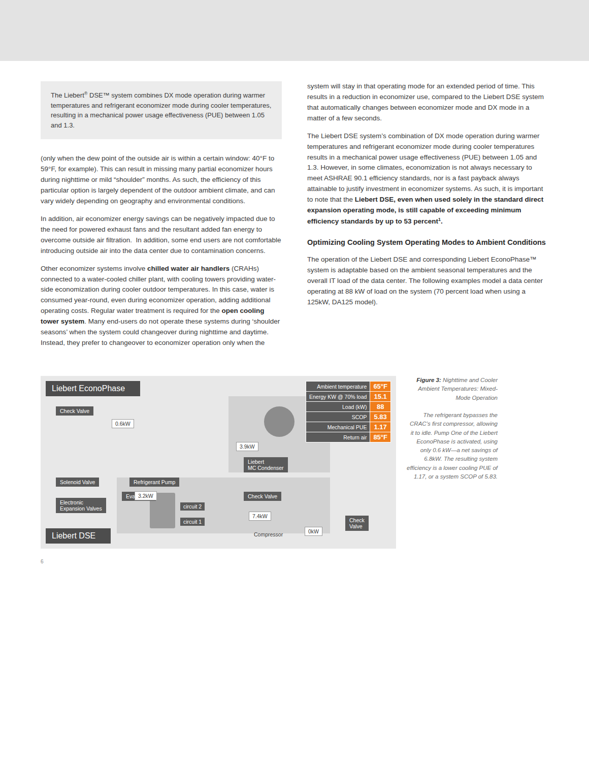The Liebert® DSE™ system combines DX mode operation during warmer temperatures and refrigerant economizer mode during cooler temperatures, resulting in a mechanical power usage effectiveness (PUE) between 1.05 and 1.3.
(only when the dew point of the outside air is within a certain window: 40°F to 59°F, for example). This can result in missing many partial economizer hours during nighttime or mild “shoulder” months. As such, the efficiency of this particular option is largely dependent of the outdoor ambient climate, and can vary widely depending on geography and environmental conditions.
In addition, air economizer energy savings can be negatively impacted due to the need for powered exhaust fans and the resultant added fan energy to overcome outside air filtration. In addition, some end users are not comfortable introducing outside air into the data center due to contamination concerns.
Other economizer systems involve chilled water air handlers (CRAHs) connected to a water-cooled chiller plant, with cooling towers providing water-side economization during cooler outdoor temperatures. In this case, water is consumed year-round, even during economizer operation, adding additional operating costs. Regular water treatment is required for the open cooling tower system. Many end-users do not operate these systems during ‘shoulder seasons’ when the system could changeover during nighttime and daytime. Instead, they prefer to changeover to economizer operation only when the
system will stay in that operating mode for an extended period of time. This results in a reduction in economizer use, compared to the Liebert DSE system that automatically changes between economizer mode and DX mode in a matter of a few seconds.
The Liebert DSE system’s combination of DX mode operation during warmer temperatures and refrigerant economizer mode during cooler temperatures results in a mechanical power usage effectiveness (PUE) between 1.05 and 1.3. However, in some climates, economization is not always necessary to meet ASHRAE 90.1 efficiency standards, nor is a fast payback always attainable to justify investment in economizer systems. As such, it is important to note that the Liebert DSE, even when used solely in the standard direct expansion operating mode, is still capable of exceeding minimum efficiency standards by up to 53 percent1.
Optimizing Cooling System Operating Modes to Ambient Conditions
The operation of the Liebert DSE and corresponding Liebert EconoPhase™ system is adaptable based on the ambient seasonal temperatures and the overall IT load of the data center. The following examples model a data center operating at 88 kW of load on the system (70 percent load when using a 125kW, DA125 model).
Liebert EconoPhase
Liebert DSE
Check Valve
Solenoid Valve
Refrigerant Pump
Electronic
Expansion Valves
Evaporator
Check Valve
Liebert
MC Condenser
Check
Valve
0.6kW
3.9kW
3.2kW
7.4kW
0kW
circuit 2
circuit 1
Compressor
| Ambient temperature | 65°F |
| Energy KW @ 70% load | 15.1 |
| Load (kW) | 88 |
| SCOP | 5.83 |
| Mechanical PUE | 1.17 |
| Return air | 85°F |
Figure 3: Nighttime and Cooler Ambient Temperatures: Mixed-Mode Operation
The refrigerant bypasses the CRAC’s first compressor, allowing it to idle. Pump One of the Liebert EconoPhase is activated, using only 0.6 kW—a net savings of 6.8kW. The resulting system efficiency is a lower cooling PUE of 1.17, or a system SCOP of 5.83.
6